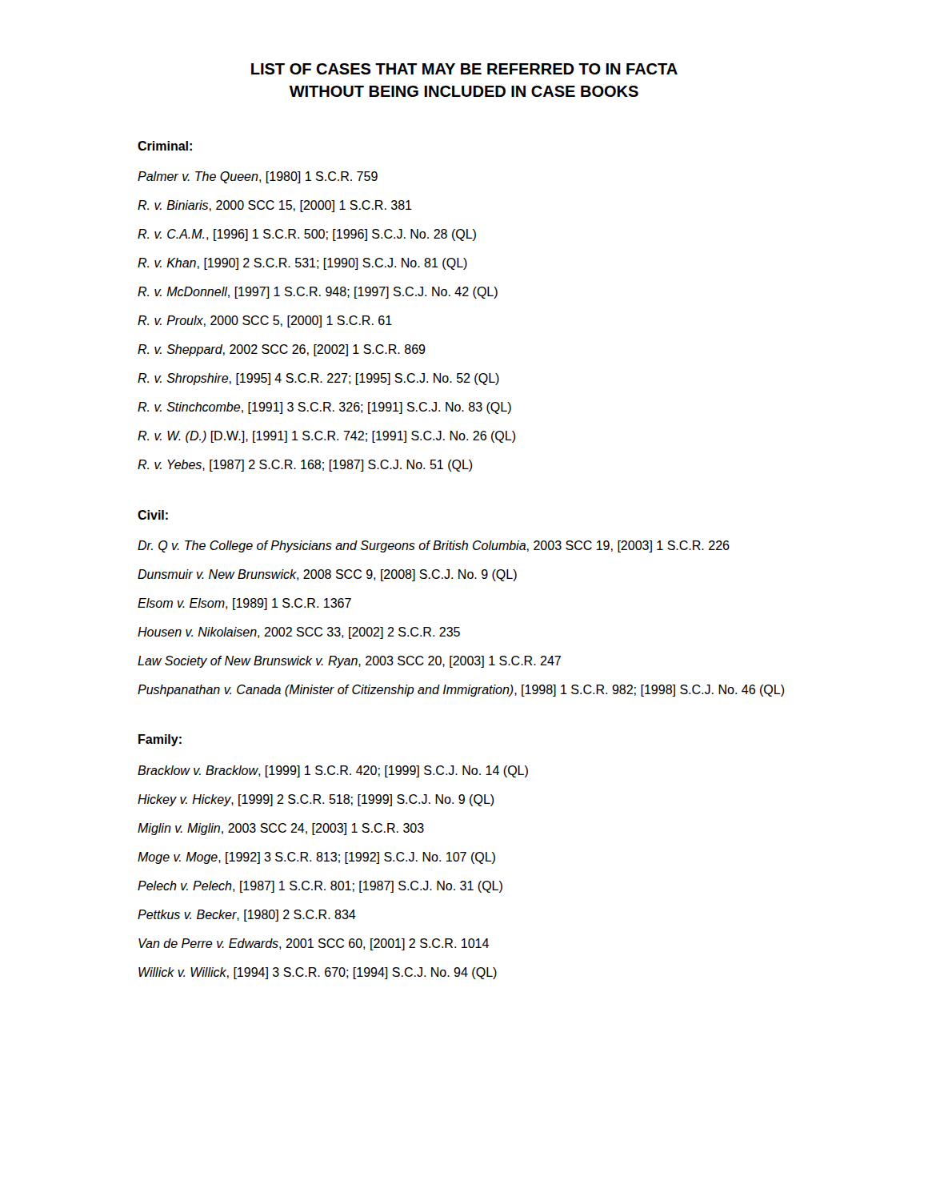List of Cases That May Be Referred to in Facta
Without Being Included in Case Books
Criminal:
Palmer v. The Queen, [1980] 1 S.C.R. 759
R. v. Biniaris, 2000 SCC 15, [2000] 1 S.C.R. 381
R. v. C.A.M., [1996] 1 S.C.R. 500; [1996] S.C.J. No. 28 (QL)
R. v. Khan, [1990] 2 S.C.R. 531; [1990] S.C.J. No. 81 (QL)
R. v. McDonnell, [1997] 1 S.C.R. 948; [1997] S.C.J. No. 42 (QL)
R. v. Proulx, 2000 SCC 5, [2000] 1 S.C.R. 61
R. v. Sheppard, 2002 SCC 26, [2002] 1 S.C.R. 869
R. v. Shropshire, [1995] 4 S.C.R. 227; [1995] S.C.J. No. 52 (QL)
R. v. Stinchcombe, [1991] 3 S.C.R. 326; [1991] S.C.J. No. 83 (QL)
R. v. W. (D.) [D.W.], [1991] 1 S.C.R. 742; [1991] S.C.J. No. 26 (QL)
R. v. Yebes, [1987] 2 S.C.R. 168; [1987] S.C.J. No. 51 (QL)
Civil:
Dr. Q v. The College of Physicians and Surgeons of British Columbia, 2003 SCC 19, [2003] 1 S.C.R. 226
Dunsmuir v. New Brunswick, 2008 SCC 9, [2008] S.C.J. No. 9 (QL)
Elsom v. Elsom, [1989] 1 S.C.R. 1367
Housen v. Nikolaisen, 2002 SCC 33, [2002] 2 S.C.R. 235
Law Society of New Brunswick v. Ryan, 2003 SCC 20, [2003] 1 S.C.R. 247
Pushpanathan v. Canada (Minister of Citizenship and Immigration), [1998] 1 S.C.R. 982; [1998] S.C.J. No. 46 (QL)
Family:
Bracklow v. Bracklow, [1999] 1 S.C.R. 420; [1999] S.C.J. No. 14 (QL)
Hickey v. Hickey, [1999] 2 S.C.R. 518; [1999] S.C.J. No. 9 (QL)
Miglin v. Miglin, 2003 SCC 24, [2003] 1 S.C.R. 303
Moge v. Moge, [1992] 3 S.C.R. 813; [1992] S.C.J. No. 107 (QL)
Pelech v. Pelech, [1987] 1 S.C.R. 801; [1987] S.C.J. No. 31 (QL)
Pettkus v. Becker, [1980] 2 S.C.R. 834
Van de Perre v. Edwards, 2001 SCC 60, [2001] 2 S.C.R. 1014
Willick v. Willick, [1994] 3 S.C.R. 670; [1994] S.C.J. No. 94 (QL)